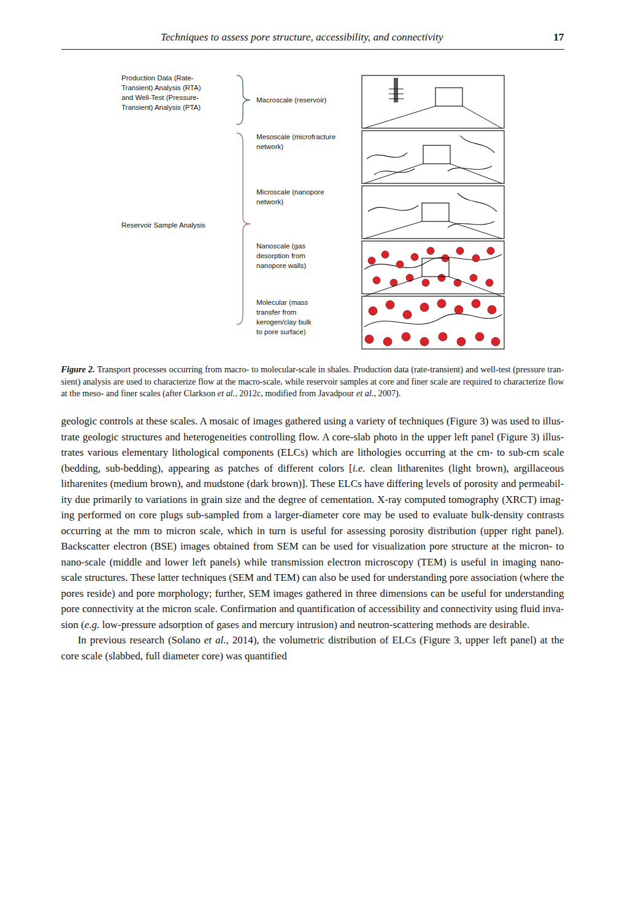Techniques to assess pore structure, accessibility, and connectivity 17
Production Data (Rate- Transient) Analysis (RTA) and Well-Test (Pressure- Transient) Analysis (PTA) Reservoir Sample Analysis Macroscale (reservoir) Mesoscale (microfracture network) Microscale (nanopore network) Nanoscale (gas desorption from nanopore walls) Molecular (mass transfer from kerogen/clay bulk to pore surface)
Figure 2. Transport processes occurring from macro- to molecular-scale in shales. Production data (rate-transient) and well-test (pressure transient) analysis are used to characterize flow at the macro-scale, while reservoir samples at core and finer scale are required to characterize flow at the meso- and finer scales (after Clarkson et al., 2012c, modified from Javadpour et al., 2007).
geologic controls at these scales. A mosaic of images gathered using a variety of techniques (Figure 3) was used to illustrate geologic structures and heterogeneities controlling flow. A core-slab photo in the upper left panel (Figure 3) illustrates various elementary lithological components (ELCs) which are lithologies occurring at the cm- to sub-cm scale (bedding, sub-bedding), appearing as patches of different colors [i.e. clean litharenites (light brown), argillaceous litharenites (medium brown), and mudstone (dark brown)]. These ELCs have differing levels of porosity and permeability due primarily to variations in grain size and the degree of cementation. X-ray computed tomography (XRCT) imaging performed on core plugs sub-sampled from a larger-diameter core may be used to evaluate bulk-density contrasts occurring at the mm to micron scale, which in turn is useful for assessing porosity distribution (upper right panel). Backscatter electron (BSE) images obtained from SEM can be used for visualization pore structure at the micron- to nano-scale (middle and lower left panels) while transmission electron microscopy (TEM) is useful in imaging nano-scale structures. These latter techniques (SEM and TEM) can also be used for understanding pore association (where the pores reside) and pore morphology; further, SEM images gathered in three dimensions can be useful for understanding pore connectivity at the micron scale. Confirmation and quantification of accessibility and connectivity using fluid invasion (e.g. low-pressure adsorption of gases and mercury intrusion) and neutron-scattering methods are desirable.
In previous research (Solano et al., 2014), the volumetric distribution of ELCs (Figure 3, upper left panel) at the core scale (slabbed, full diameter core) was quantified